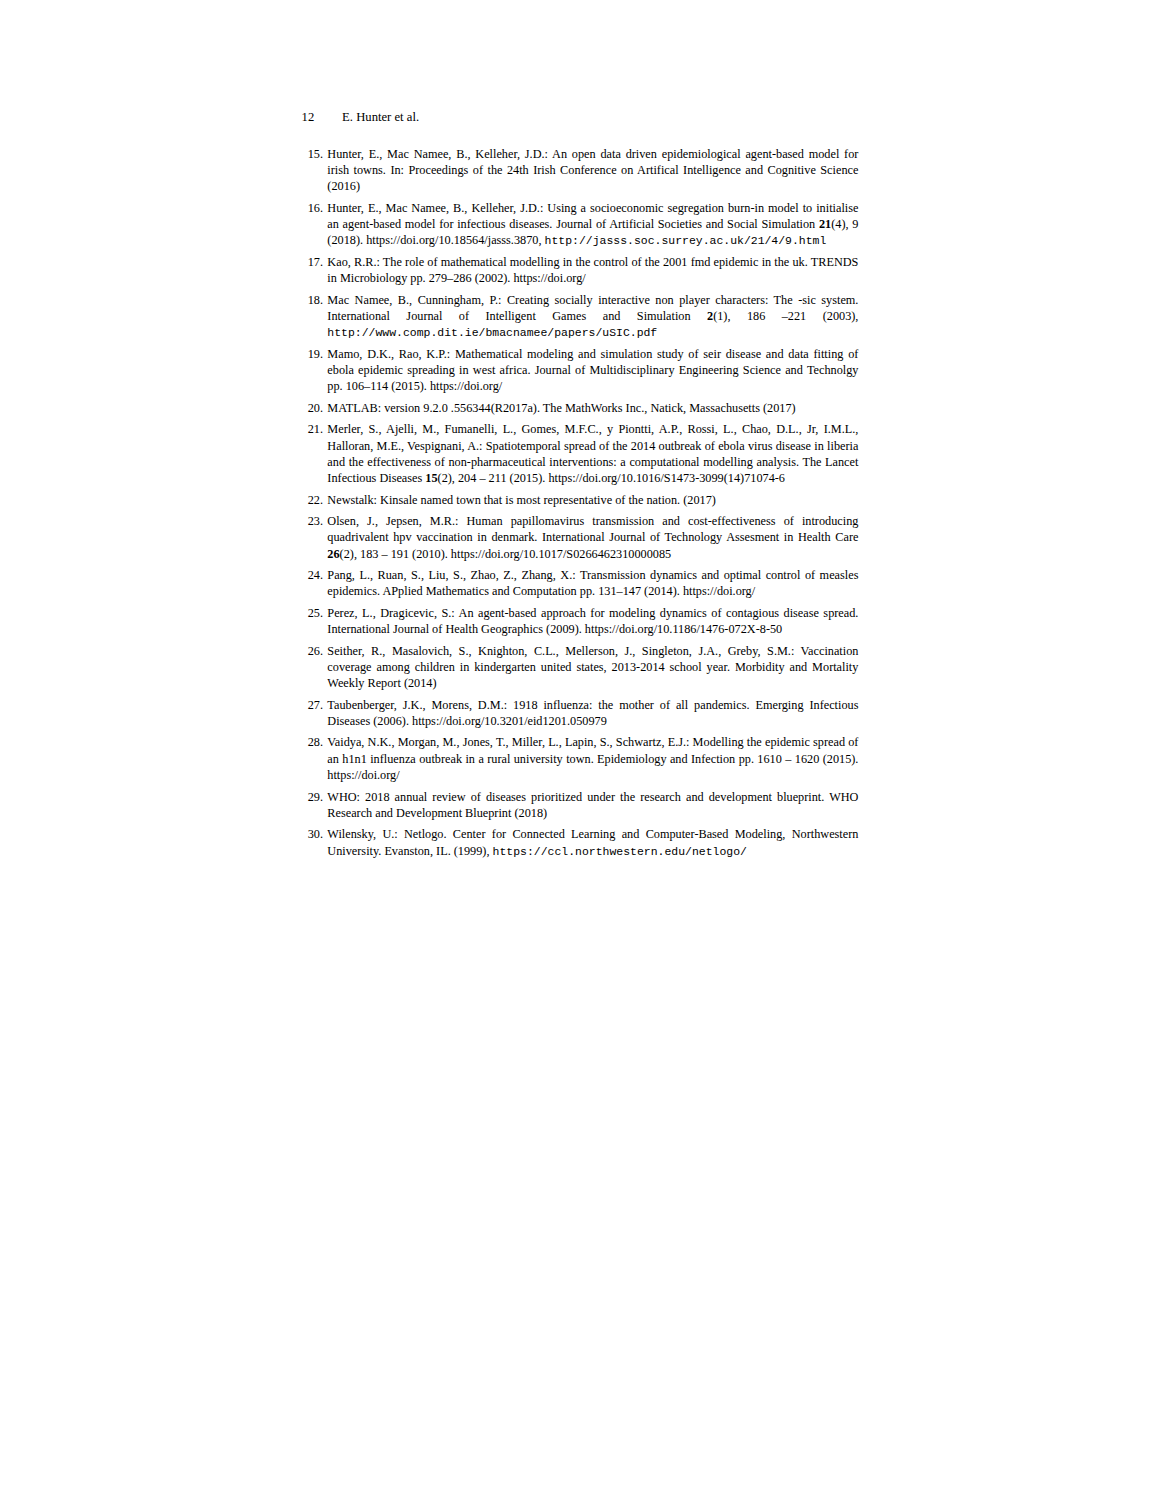12 E. Hunter et al.
15. Hunter, E., Mac Namee, B., Kelleher, J.D.: An open data driven epidemiological agent-based model for irish towns. In: Proceedings of the 24th Irish Conference on Artifical Intelligence and Cognitive Science (2016)
16. Hunter, E., Mac Namee, B., Kelleher, J.D.: Using a socioeconomic segregation burn-in model to initialise an agent-based model for infectious diseases. Journal of Artificial Societies and Social Simulation 21(4), 9 (2018). https://doi.org/10.18564/jasss.3870, http://jasss.soc.surrey.ac.uk/21/4/9.html
17. Kao, R.R.: The role of mathematical modelling in the control of the 2001 fmd epidemic in the uk. TRENDS in Microbiology pp. 279–286 (2002). https://doi.org/
18. Mac Namee, B., Cunningham, P.: Creating socially interactive non player characters: The -sic system. International Journal of Intelligent Games and Simulation 2(1), 186 –221 (2003), http://www.comp.dit.ie/bmacnamee/papers/uSIC.pdf
19. Mamo, D.K., Rao, K.P.: Mathematical modeling and simulation study of seir disease and data fitting of ebola epidemic spreading in west africa. Journal of Multidisciplinary Engineering Science and Technolgy pp. 106–114 (2015). https://doi.org/
20. MATLAB: version 9.2.0 .556344(R2017a). The MathWorks Inc., Natick, Massachusetts (2017)
21. Merler, S., Ajelli, M., Fumanelli, L., Gomes, M.F.C., y Piontti, A.P., Rossi, L., Chao, D.L., Jr, I.M.L., Halloran, M.E., Vespignani, A.: Spatiotemporal spread of the 2014 outbreak of ebola virus disease in liberia and the effectiveness of non-pharmaceutical interventions: a computational modelling analysis. The Lancet Infectious Diseases 15(2), 204 – 211 (2015). https://doi.org/10.1016/S1473-3099(14)71074-6
22. Newstalk: Kinsale named town that is most representative of the nation. (2017)
23. Olsen, J., Jepsen, M.R.: Human papillomavirus transmission and cost-effectiveness of introducing quadrivalent hpv vaccination in denmark. International Journal of Technology Assesment in Health Care 26(2), 183 – 191 (2010). https://doi.org/10.1017/S0266462310000085
24. Pang, L., Ruan, S., Liu, S., Zhao, Z., Zhang, X.: Transmission dynamics and optimal control of measles epidemics. APplied Mathematics and Computation pp. 131–147 (2014). https://doi.org/
25. Perez, L., Dragicevic, S.: An agent-based approach for modeling dynamics of contagious disease spread. International Journal of Health Geographics (2009). https://doi.org/10.1186/1476-072X-8-50
26. Seither, R., Masalovich, S., Knighton, C.L., Mellerson, J., Singleton, J.A., Greby, S.M.: Vaccination coverage among children in kindergarten united states, 2013-2014 school year. Morbidity and Mortality Weekly Report (2014)
27. Taubenberger, J.K., Morens, D.M.: 1918 influenza: the mother of all pandemics. Emerging Infectious Diseases (2006). https://doi.org/10.3201/eid1201.050979
28. Vaidya, N.K., Morgan, M., Jones, T., Miller, L., Lapin, S., Schwartz, E.J.: Modelling the epidemic spread of an h1n1 influenza outbreak in a rural university town. Epidemiology and Infection pp. 1610 – 1620 (2015). https://doi.org/
29. WHO: 2018 annual review of diseases prioritized under the research and development blueprint. WHO Research and Development Blueprint (2018)
30. Wilensky, U.: Netlogo. Center for Connected Learning and Computer-Based Modeling, Northwestern University. Evanston, IL. (1999), https://ccl.northwestern.edu/netlogo/